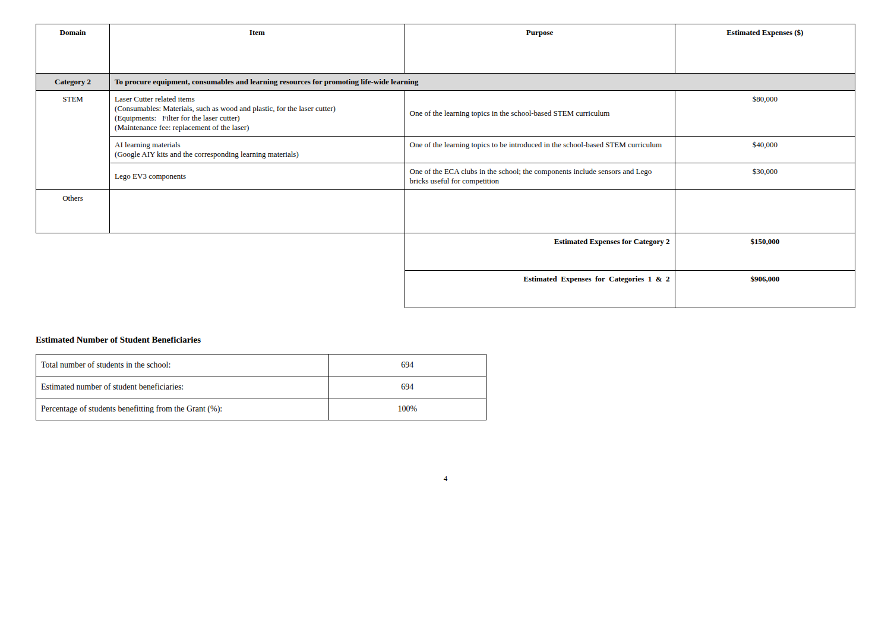| Domain | Item | Purpose | Estimated Expenses ($) |
| --- | --- | --- | --- |
| Category 2 | To procure equipment, consumables and learning resources for promoting life-wide learning |
| STEM | Laser Cutter related items (Consumables: Materials, such as wood and plastic, for the laser cutter) (Equipments: Filter for the laser cutter) (Maintenance fee: replacement of the laser) | One of the learning topics in the school-based STEM curriculum | $80,000 |
| AI learning materials (Google AIY kits and the corresponding learning materials) | One of the learning topics to be introduced in the school-based STEM curriculum | $40,000 |
| Lego EV3 components | One of the ECA clubs in the school; the components include sensors and Lego bricks useful for competition | $30,000 |
| Others | | | |
| | | Estimated Expenses for Category 2 | $150,000 |
| Estimated Expenses for Categories 1 & 2 | $906,000 |
Estimated Number of Student Beneficiaries
| Total number of students in the school: | 694 |
| Estimated number of student beneficiaries: | 694 |
| Percentage of students benefitting from the Grant (%): | 100% |
4